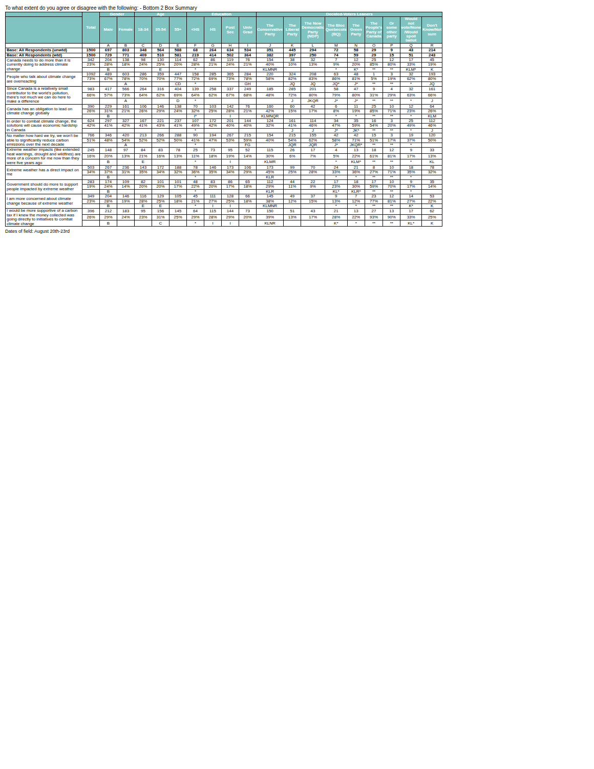To what extent do you agree or disagree with the following: - Bottom 2 Box Summary
| | Total | Gender | Age | Education | Decided-Voters Leaners |
| | Male | Female | 18-34 | 35-54 | 55+ | <HS | HS | Post Sec | Univ Grad | The Conservative Party | The Liberal Party | The New Democratic Party (NDP) | The Bloc Quebecois (BQ) | The Green Party | The People's Party of Canada | Or some other party | Would not vote/None /Would spoil ballot | Don't Know/Not sure |
| | | A | B | C | D | E | F | G | H | I | J | K | L | M | N | O | P | Q | R |
| Base: All Respondents (unwtd) | 1500 | 697 | 803 | 348 | 564 | 588 | 68 | 264 | 634 | 534 | 351 | 445 | 294 | 72 | 58 | 29 | 9 | 43 | 214 |
| Base: All Respondents (wtd) | 1500 | 729 | 771 | 409 | 510 | 581 | 219 | 414 | 502 | 364 | 382 | 397 | 250 | 74 | 59 | 29 | 15 | 51 | 243 |
| Canada needs to do more than it is currently doing to address climate change | 342 | 204 | 138 | 98 | 130 | 114 | 62 | 86 | 119 | 76 | 154 | 38 | 32 | 7 | 12 | 25 | 12 | 17 | 45 |
| 23% | 28% | 18% | 24% | 25% | 20% | 28% | 21% | 24% | 21% | 40% | 10% | 13% | 9% | 20% | 85% | 80% | 33% | 19% |
| | B | | | E | | * | | | | KLMNR | | | * | K* | ** | ** | KLM* | K |
| People who talk about climate change are overreacting | 1092 | 489 | 603 | 286 | 359 | 447 | 158 | 285 | 365 | 284 | 220 | 324 | 208 | 63 | 48 | 1 | 3 | 32 | 193 |
| 73% | 67% | 78% | 70% | 70% | 77% | 72% | 69% | 73% | 78% | 58% | 82% | 83% | 86% | 81% | 5% | 19% | 62% | 80% |
| | | A | | | CD | * | | | GH | | JQ | JQ | JQ* | J* | ** | ** | * | JQ |
| Since Canada is a relatively small contributor to the world's pollution, there's not much we can do here to make a difference | 983 | 417 | 566 | 264 | 316 | 404 | 139 | 258 | 337 | 249 | 185 | 285 | 201 | 58 | 47 | 9 | 4 | 32 | 161 |
| 66% | 57% | 73% | 64% | 62% | 69% | 64% | 62% | 67% | 68% | 48% | 72% | 80% | 79% | 80% | 31% | 29% | 63% | 66% |
| | | A | | | D | * | | | | | J | JKQR | J* | J* | ** | ** | * | J |
| Canada has an obligation to lead on climate change globally | 390 | 229 | 161 | 106 | 146 | 138 | 70 | 103 | 142 | 76 | 160 | 60 | 42 | 6 | 11 | 25 | 10 | 12 | 64 |
| 26% | 31% | 21% | 26% | 29% | 24% | 32% | 25% | 28% | 21% | 42% | 15% | 17% | 8% | 19% | 85% | 71% | 23% | 26% |
| | B | | | | | I* | | I | | KLMNQR | | | * | * | ** | ** | * | KLM |
| In order to combat climate change, the solutions will cause economic hardship in Canada | 624 | 297 | 327 | 167 | 221 | 237 | 107 | 172 | 201 | 144 | 124 | 161 | 114 | 34 | 35 | 16 | 3 | 25 | 112 |
| 42% | 41% | 42% | 41% | 43% | 41% | 49% | 42% | 40% | 40% | 32% | 41% | 46% | 47% | 59% | 54% | 20% | 49% | 46% |
| | | | | | | * | | | | | J | J | J* | JK* | ** | ** | * | J |
| No matter how hard we try, we won't be able to significantly reduce carbon emissions over the next decade | 766 | 346 | 420 | 213 | 266 | 288 | 90 | 194 | 267 | 215 | 154 | 215 | 155 | 42 | 42 | 15 | 3 | 19 | 120 |
| 51% | 48% | 54% | 52% | 52% | 50% | 41% | 47% | 53% | 59% | 40% | 54% | 62% | 58% | 71% | 51% | 17% | 37% | 50% |
| | | A | | | | * | | | FG | | JQR | JQR | J* | JKQR* | ** | ** | * | |
| Extreme weather impacts (like extended heat warnings, drought and wildfires) are more of a concern for me now than they were five years ago | 245 | 148 | 97 | 84 | 83 | 78 | 25 | 73 | 95 | 52 | 115 | 26 | 17 | 4 | 13 | 18 | 12 | 9 | 33 |
| 16% | 20% | 13% | 21% | 16% | 13% | 11% | 18% | 19% | 14% | 30% | 6% | 7% | 5% | 22% | 61% | 81% | 17% | 13% |
| | B | | E | | | * | | I | | KLMR | | | * | KLM* | ** | ** | * | KL |
| Extreme weather has a direct impact on me | 503 | 267 | 236 | 143 | 172 | 188 | 78 | 146 | 173 | 106 | 173 | 99 | 70 | 24 | 21 | 8 | 10 | 18 | 78 |
| 34% | 37% | 31% | 35% | 34% | 32% | 36% | 35% | 34% | 29% | 45% | 25% | 28% | 33% | 36% | 27% | 71% | 35% | 32% |
| | B | | | | | * | | | | KLR | | | * | * | ** | ** | * | |
| Government should do more to support people impacted by extreme weather | 283 | 174 | 109 | 82 | 101 | 101 | 48 | 83 | 86 | 65 | 112 | 44 | 22 | 17 | 18 | 17 | 10 | 9 | 35 |
| 19% | 24% | 14% | 20% | 20% | 17% | 22% | 20% | 17% | 18% | 29% | 11% | 9% | 23% | 30% | 59% | 70% | 17% | 14% |
| | B | | | | | * | | | | KLR | | | KL* | KLR* | ** | ** | * | |
| I am more concerned about climate change because of extreme weather | 349 | 204 | 146 | 116 | 129 | 105 | 45 | 111 | 128 | 66 | 145 | 49 | 37 | 9 | 7 | 23 | 12 | 14 | 53 |
| 23% | 28% | 19% | 28% | 25% | 18% | 21% | 27% | 25% | 18% | 38% | 12% | 15% | 13% | 12% | 77% | 81% | 27% | 22% |
| | B | | E | E | | * | I | I | | KLMNR | | | * | * | ** | ** | K* | K |
| I would be more supportive of a carbon tax if I knew the money collected was going directly to initiatives to combat climate change | 396 | 212 | 183 | 95 | 156 | 145 | 64 | 115 | 144 | 73 | 150 | 51 | 43 | 21 | 13 | 27 | 13 | 17 | 62 |
| 26% | 29% | 24% | 23% | 31% | 25% | 29% | 28% | 29% | 20% | 39% | 13% | 17% | 28% | 22% | 93% | 90% | 33% | 25% |
| | B | | | C | | * | I | I | | KLNR | | | K* | * | ** | ** | KL* | K |
Dates of field: August 20th-23rd